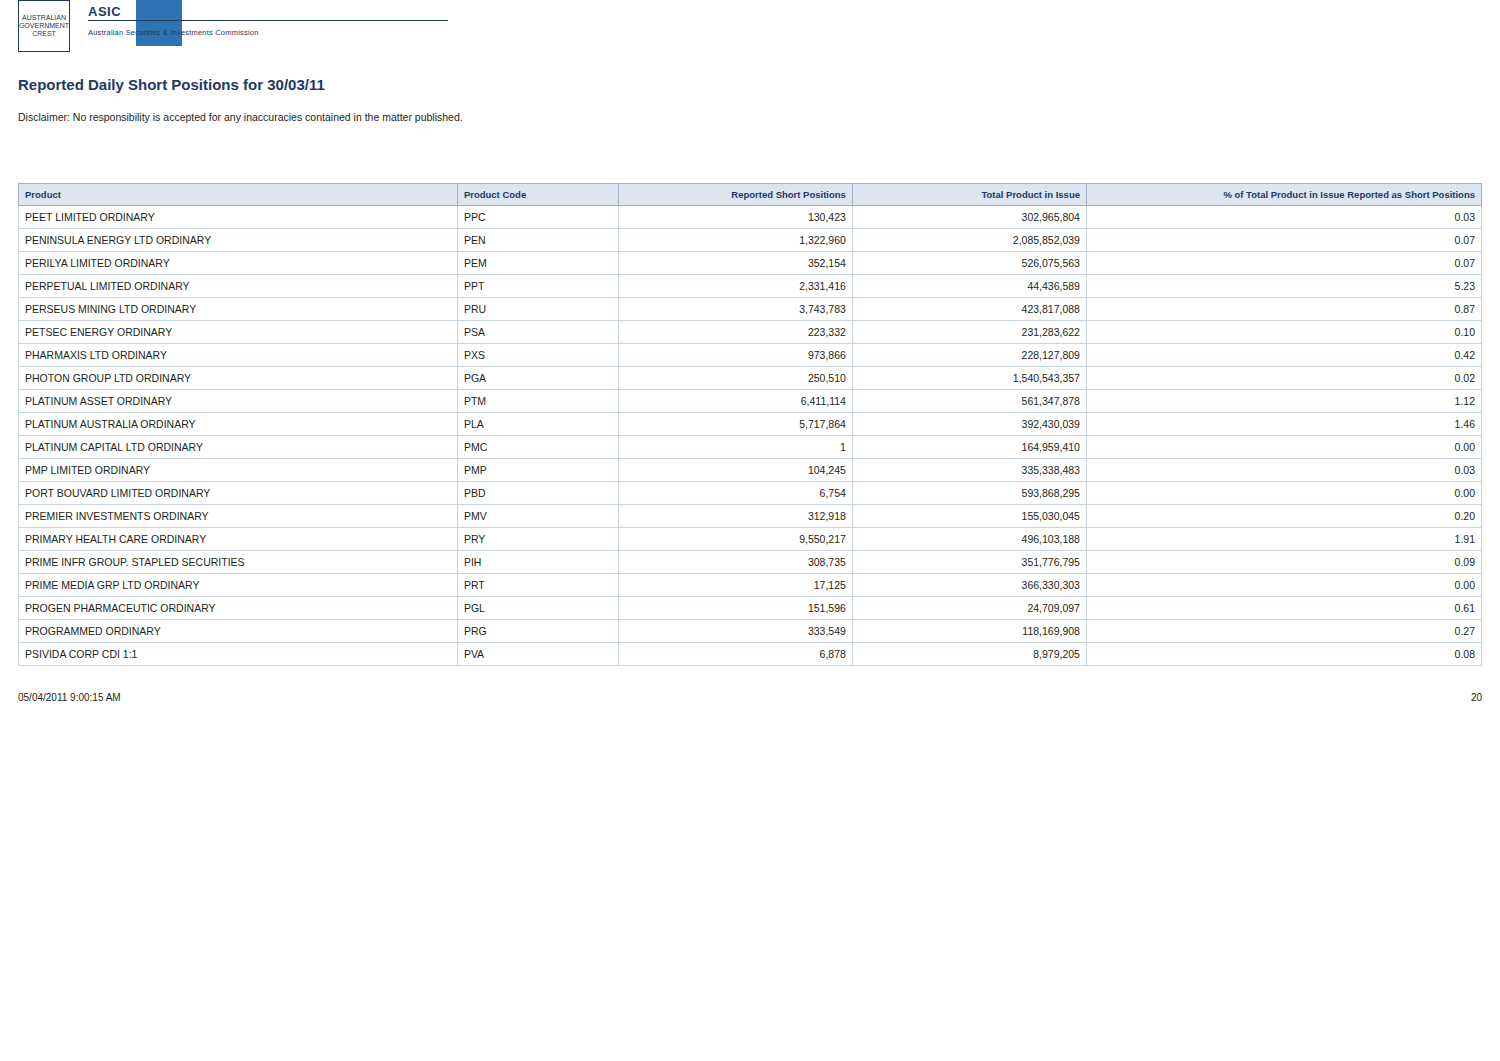AUSTRALIAN
GOVERNMENT
CREST
ASIC
Australian Securities & Investments Commission
Reported Daily Short Positions for 30/03/11
Disclaimer: No responsibility is accepted for any inaccuracies contained in the matter published.
| Product | Product Code | Reported Short Positions | Total Product in Issue | % of Total Product in Issue Reported as Short Positions |
| --- | --- | --- | --- | --- |
| PEET LIMITED ORDINARY | PPC | 130,423 | 302,965,804 | 0.03 |
| PENINSULA ENERGY LTD ORDINARY | PEN | 1,322,960 | 2,085,852,039 | 0.07 |
| PERILYA LIMITED ORDINARY | PEM | 352,154 | 526,075,563 | 0.07 |
| PERPETUAL LIMITED ORDINARY | PPT | 2,331,416 | 44,436,589 | 5.23 |
| PERSEUS MINING LTD ORDINARY | PRU | 3,743,783 | 423,817,088 | 0.87 |
| PETSEC ENERGY ORDINARY | PSA | 223,332 | 231,283,622 | 0.10 |
| PHARMAXIS LTD ORDINARY | PXS | 973,866 | 228,127,809 | 0.42 |
| PHOTON GROUP LTD ORDINARY | PGA | 250,510 | 1,540,543,357 | 0.02 |
| PLATINUM ASSET ORDINARY | PTM | 6,411,114 | 561,347,878 | 1.12 |
| PLATINUM AUSTRALIA ORDINARY | PLA | 5,717,864 | 392,430,039 | 1.46 |
| PLATINUM CAPITAL LTD ORDINARY | PMC | 1 | 164,959,410 | 0.00 |
| PMP LIMITED ORDINARY | PMP | 104,245 | 335,338,483 | 0.03 |
| PORT BOUVARD LIMITED ORDINARY | PBD | 6,754 | 593,868,295 | 0.00 |
| PREMIER INVESTMENTS ORDINARY | PMV | 312,918 | 155,030,045 | 0.20 |
| PRIMARY HEALTH CARE ORDINARY | PRY | 9,550,217 | 496,103,188 | 1.91 |
| PRIME INFR GROUP. STAPLED SECURITIES | PIH | 308,735 | 351,776,795 | 0.09 |
| PRIME MEDIA GRP LTD ORDINARY | PRT | 17,125 | 366,330,303 | 0.00 |
| PROGEN PHARMACEUTIC ORDINARY | PGL | 151,596 | 24,709,097 | 0.61 |
| PROGRAMMED ORDINARY | PRG | 333,549 | 118,169,908 | 0.27 |
| PSIVIDA CORP CDI 1:1 | PVA | 6,878 | 8,979,205 | 0.08 |
05/04/2011 9:00:15 AM
20